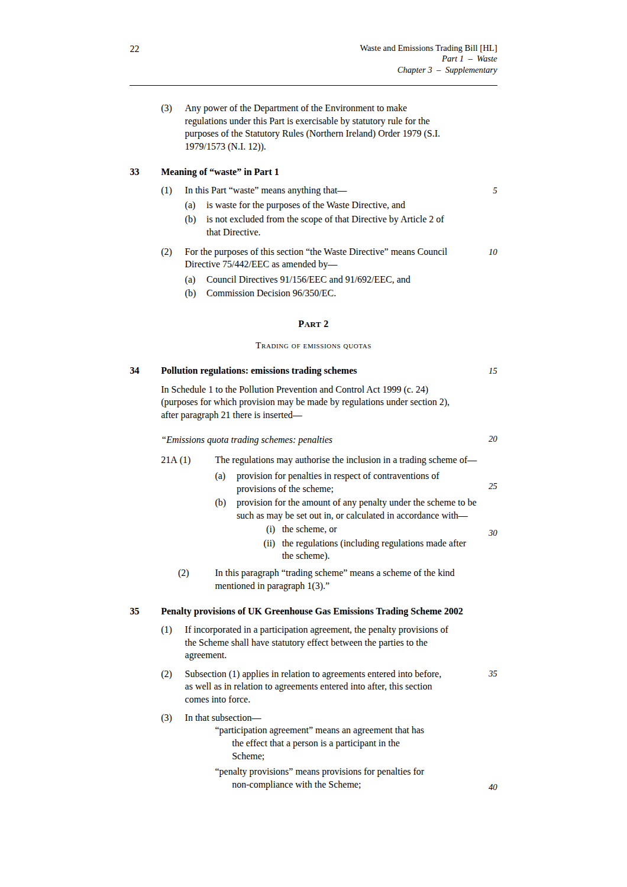22
Waste and Emissions Trading Bill [HL]
Part 1 – Waste
Chapter 3 – Supplementary
(3) Any power of the Department of the Environment to make regulations under this Part is exercisable by statutory rule for the purposes of the Statutory Rules (Northern Ireland) Order 1979 (S.I. 1979/1573 (N.I. 12)).
33
Meaning of “waste” in Part 1
(1) In this Part “waste” means anything that—
(a)
is waste for the purposes of the Waste Directive, and
(b)
is not excluded from the scope of that Directive by Article 2 of that Directive.
5
(2) For the purposes of this section “the Waste Directive” means Council Directive 75/442/EEC as amended by—
(a)
Council Directives 91/156/EEC and 91/692/EEC, and
(b)
Commission Decision 96/350/EC.
10
PART 2
Trading of emissions quotas
34
Pollution regulations: emissions trading schemes
15
In Schedule 1 to the Pollution Prevention and Control Act 1999 (c. 24) (purposes for which provision may be made by regulations under section 2), after paragraph 21 there is inserted—
“Emissions quota trading schemes: penalties
21A (1)
The regulations may authorise the inclusion in a trading scheme of—
(a)
provision for penalties in respect of contraventions of provisions of the scheme;
(b)
provision for the amount of any penalty under the scheme to be such as may be set out in, or calculated in accordance with—
(i)
the scheme, or
(ii)
the regulations (including regulations made after the scheme).
(2)
In this paragraph “trading scheme” means a scheme of the kind mentioned in paragraph 1(3).”
20 25 30
35
Penalty provisions of UK Greenhouse Gas Emissions Trading Scheme 2002
(1) If incorporated in a participation agreement, the penalty provisions of the Scheme shall have statutory effect between the parties to the agreement.
(2) Subsection (1) applies in relation to agreements entered into before, as well as in relation to agreements entered into after, this section comes into force.
35
(3) In that subsection—
“participation agreement” means an agreement that has the effect that a person is a participant in the Scheme;
“penalty provisions” means provisions for penalties for non-compliance with the Scheme;
40